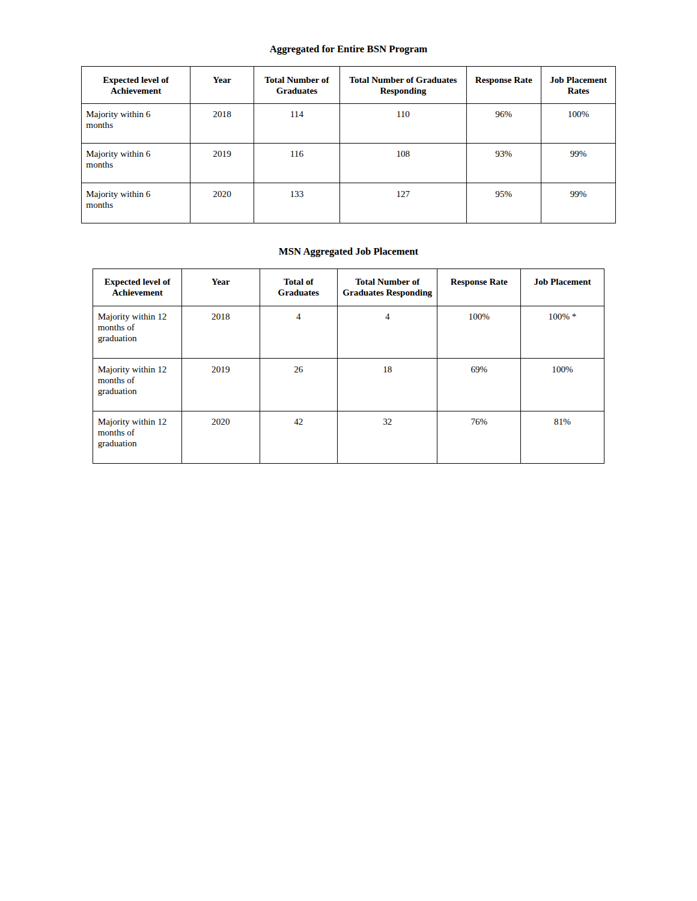Aggregated for Entire BSN Program
| Expected level of Achievement | Year | Total Number of Graduates | Total Number of Graduates Responding | Response Rate | Job Placement Rates |
| --- | --- | --- | --- | --- | --- |
| Majority within 6 months | 2018 | 114 | 110 | 96% | 100% |
| Majority within 6 months | 2019 | 116 | 108 | 93% | 99% |
| Majority within 6 months | 2020 | 133 | 127 | 95% | 99% |
MSN Aggregated Job Placement
| Expected level of Achievement | Year | Total of Graduates | Total Number of Graduates Responding | Response Rate | Job Placement |
| --- | --- | --- | --- | --- | --- |
| Majority within 12 months of graduation | 2018 | 4 | 4 | 100% | 100% * |
| Majority within 12 months of graduation | 2019 | 26 | 18 | 69% | 100% |
| Majority within 12 months of graduation | 2020 | 42 | 32 | 76% | 81% |